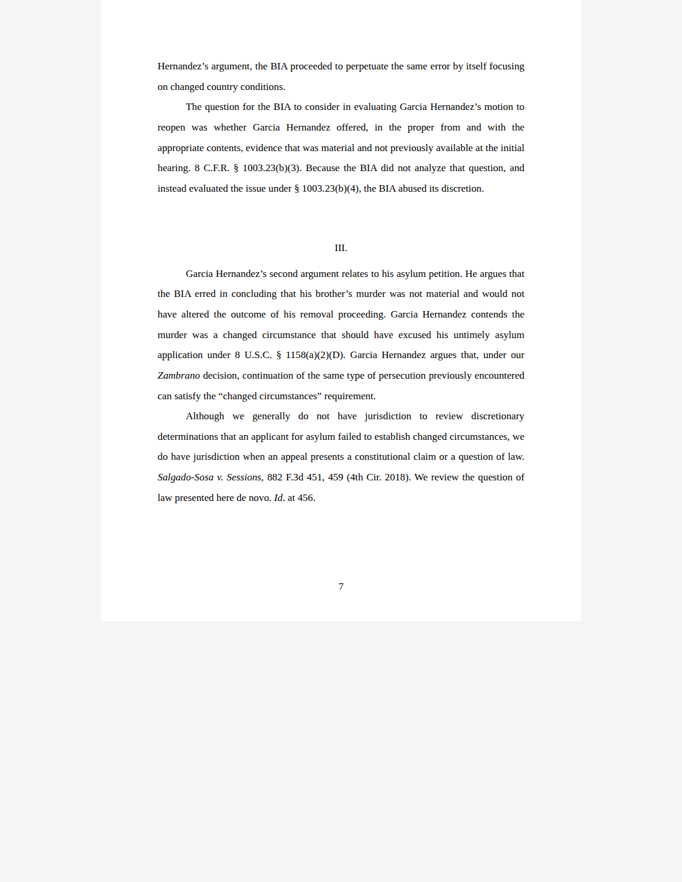Hernandez’s argument, the BIA proceeded to perpetuate the same error by itself focusing on changed country conditions.
The question for the BIA to consider in evaluating Garcia Hernandez’s motion to reopen was whether Garcia Hernandez offered, in the proper from and with the appropriate contents, evidence that was material and not previously available at the initial hearing. 8 C.F.R. § 1003.23(b)(3). Because the BIA did not analyze that question, and instead evaluated the issue under § 1003.23(b)(4), the BIA abused its discretion.
III.
Garcia Hernandez’s second argument relates to his asylum petition. He argues that the BIA erred in concluding that his brother’s murder was not material and would not have altered the outcome of his removal proceeding. Garcia Hernandez contends the murder was a changed circumstance that should have excused his untimely asylum application under 8 U.S.C. § 1158(a)(2)(D). Garcia Hernandez argues that, under our Zambrano decision, continuation of the same type of persecution previously encountered can satisfy the “changed circumstances” requirement.
Although we generally do not have jurisdiction to review discretionary determinations that an applicant for asylum failed to establish changed circumstances, we do have jurisdiction when an appeal presents a constitutional claim or a question of law. Salgado-Sosa v. Sessions, 882 F.3d 451, 459 (4th Cir. 2018). We review the question of law presented here de novo. Id. at 456.
7